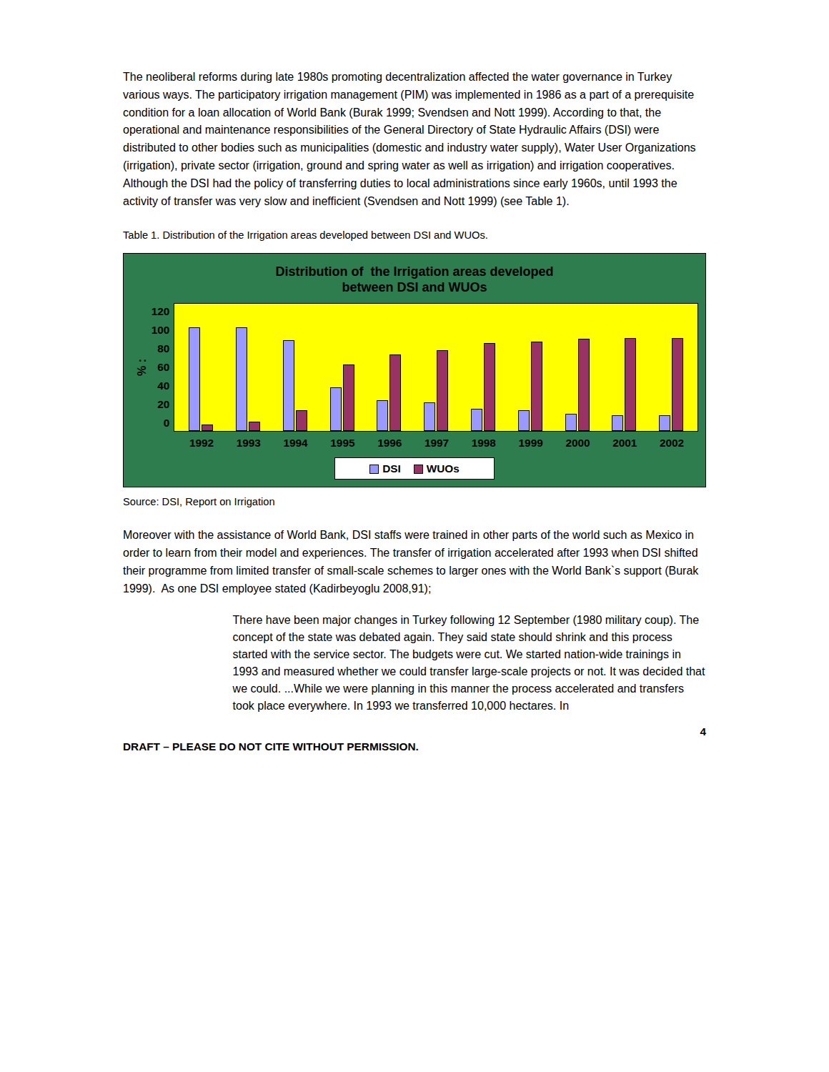The neoliberal reforms during late 1980s promoting decentralization affected the water governance in Turkey various ways. The participatory irrigation management (PIM) was implemented in 1986 as a part of a prerequisite condition for a loan allocation of World Bank (Burak 1999; Svendsen and Nott 1999). According to that, the operational and maintenance responsibilities of the General Directory of State Hydraulic Affairs (DSI) were distributed to other bodies such as municipalities (domestic and industry water supply), Water User Organizations (irrigation), private sector (irrigation, ground and spring water as well as irrigation) and irrigation cooperatives. Although the DSI had the policy of transferring duties to local administrations since early 1960s, until 1993 the activity of transfer was very slow and inefficient (Svendsen and Nott 1999) (see Table 1).
Table 1. Distribution of the Irrigation areas developed between DSI and WUOs.
Distribution of the Irrigation areas developed
between DSI and WUOs
% :
120
100
80
60
40
20
0
1992 1993 1994 1995 1996 1997 1998 1999 2000 2001 2002
DSI WUOs
Source: DSI, Report on Irrigation
Moreover with the assistance of World Bank, DSI staffs were trained in other parts of the world such as Mexico in order to learn from their model and experiences. The transfer of irrigation accelerated after 1993 when DSI shifted their programme from limited transfer of small-scale schemes to larger ones with the World Bank`s support (Burak 1999). As one DSI employee stated (Kadirbeyoglu 2008,91);
There have been major changes in Turkey following 12 September (1980 military coup). The concept of the state was debated again. They said state should shrink and this process started with the service sector. The budgets were cut. We started nation-wide trainings in 1993 and measured whether we could transfer large-scale projects or not. It was decided that we could. ...While we were planning in this manner the process accelerated and transfers took place everywhere. In 1993 we transferred 10,000 hectares. In
4 DRAFT – PLEASE DO NOT CITE WITHOUT PERMISSION.